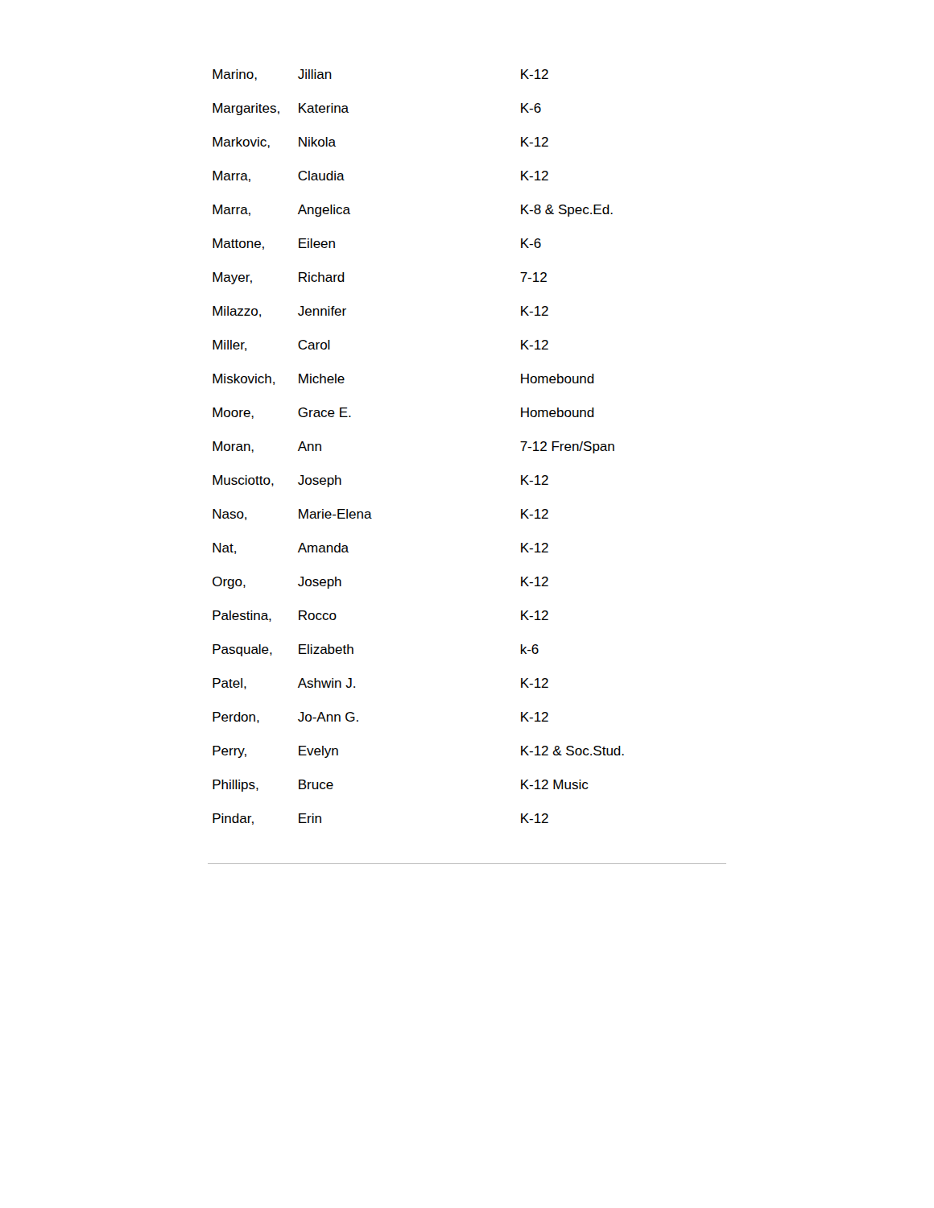| Marino, | Jillian | K-12 |
| Margarites, | Katerina | K-6 |
| Markovic, | Nikola | K-12 |
| Marra, | Claudia | K-12 |
| Marra, | Angelica | K-8 & Spec.Ed. |
| Mattone, | Eileen | K-6 |
| Mayer, | Richard | 7-12 |
| Milazzo, | Jennifer | K-12 |
| Miller, | Carol | K-12 |
| Miskovich, | Michele | Homebound |
| Moore, | Grace E. | Homebound |
| Moran, | Ann | 7-12 Fren/Span |
| Musciotto, | Joseph | K-12 |
| Naso, | Marie-Elena | K-12 |
| Nat, | Amanda | K-12 |
| Orgo, | Joseph | K-12 |
| Palestina, | Rocco | K-12 |
| Pasquale, | Elizabeth | k-6 |
| Patel, | Ashwin J. | K-12 |
| Perdon, | Jo-Ann G. | K-12 |
| Perry, | Evelyn | K-12 & Soc.Stud. |
| Phillips, | Bruce | K-12 Music |
| Pindar, | Erin | K-12 |